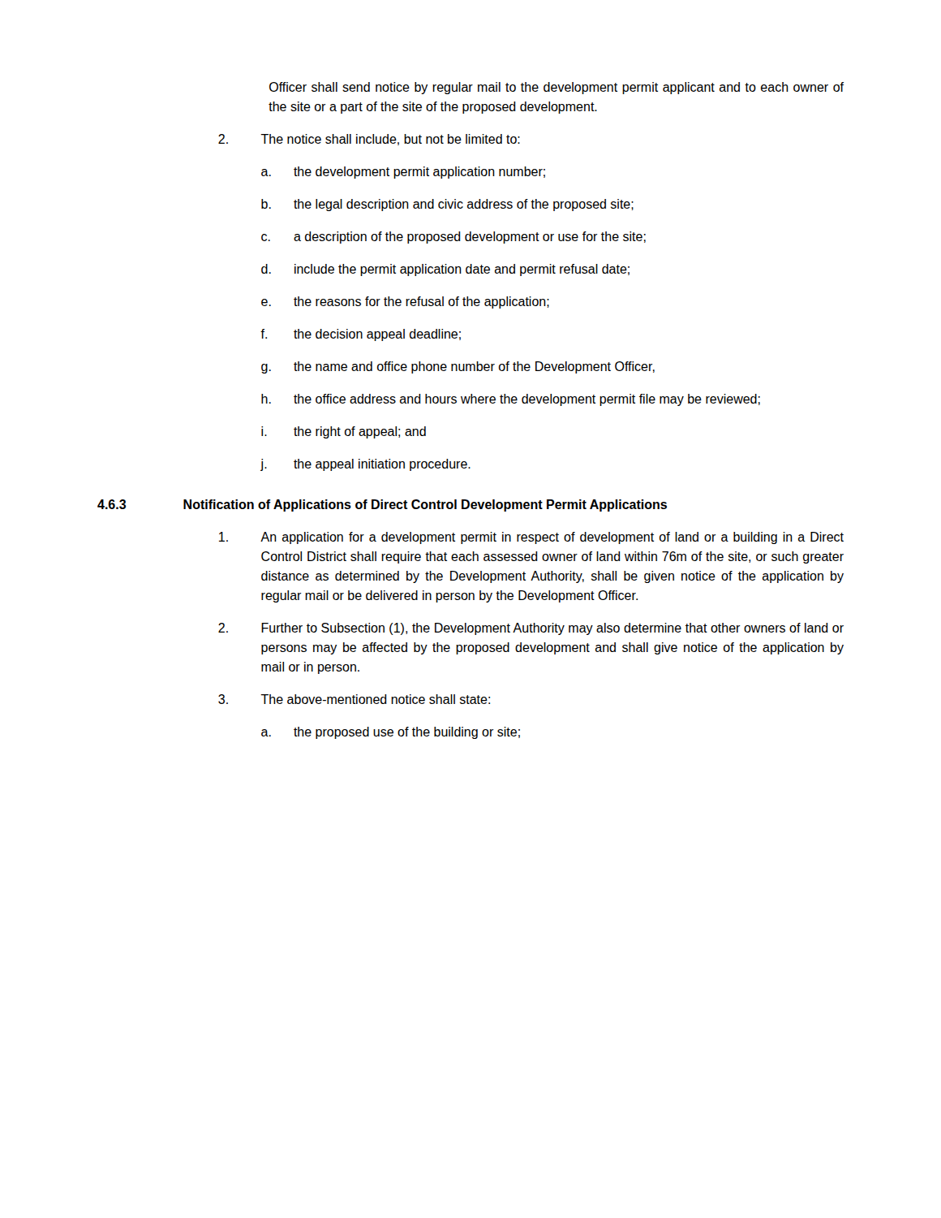Officer shall send notice by regular mail to the development permit applicant and to each owner of the site or a part of the site of the proposed development.
The notice shall include, but not be limited to:
the development permit application number;
the legal description and civic address of the proposed site;
a description of the proposed development or use for the site;
include the permit application date and permit refusal date;
the reasons for the refusal of the application;
the decision appeal deadline;
the name and office phone number of the Development Officer,
the office address and hours where the development permit file may be reviewed;
the right of appeal; and
the appeal initiation procedure.
4.6.3 Notification of Applications of Direct Control Development Permit Applications
An application for a development permit in respect of development of land or a building in a Direct Control District shall require that each assessed owner of land within 76m of the site, or such greater distance as determined by the Development Authority, shall be given notice of the application by regular mail or be delivered in person by the Development Officer.
Further to Subsection (1), the Development Authority may also determine that other owners of land or persons may be affected by the proposed development and shall give notice of the application by mail or in person.
The above-mentioned notice shall state:
the proposed use of the building or site;